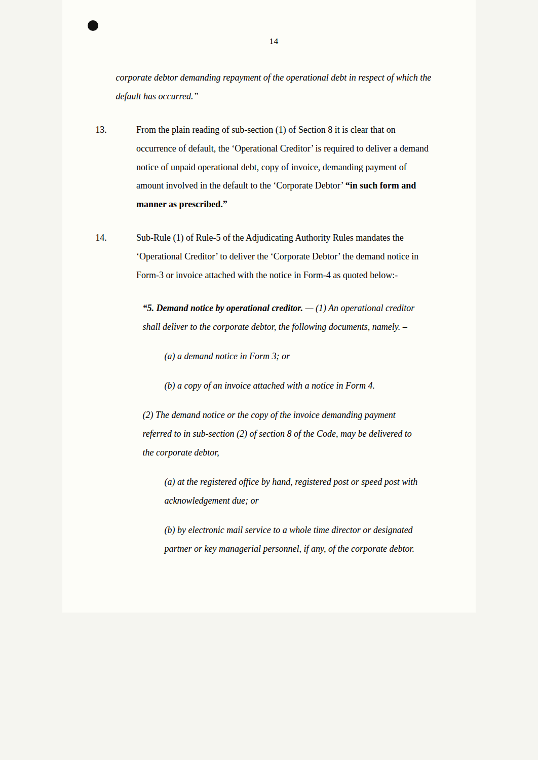14
corporate debtor demanding repayment of the operational debt in respect of which the default has occurred.”
13. From the plain reading of sub-section (1) of Section 8 it is clear that on occurrence of default, the ‘Operational Creditor’ is required to deliver a demand notice of unpaid operational debt, copy of invoice, demanding payment of amount involved in the default to the ‘Corporate Debtor’ “in such form and manner as prescribed.”
14. Sub-Rule (1) of Rule-5 of the Adjudicating Authority Rules mandates the ‘Operational Creditor’ to deliver the ‘Corporate Debtor’ the demand notice in Form-3 or invoice attached with the notice in Form-4 as quoted below:-
“5. Demand notice by operational creditor. — (1) An operational creditor shall deliver to the corporate debtor, the following documents, namely. –
(a) a demand notice in Form 3; or
(b) a copy of an invoice attached with a notice in Form 4.
(2) The demand notice or the copy of the invoice demanding payment referred to in sub-section (2) of section 8 of the Code, may be delivered to the corporate debtor,
(a) at the registered office by hand, registered post or speed post with acknowledgement due; or
(b) by electronic mail service to a whole time director or designated partner or key managerial personnel, if any, of the corporate debtor.